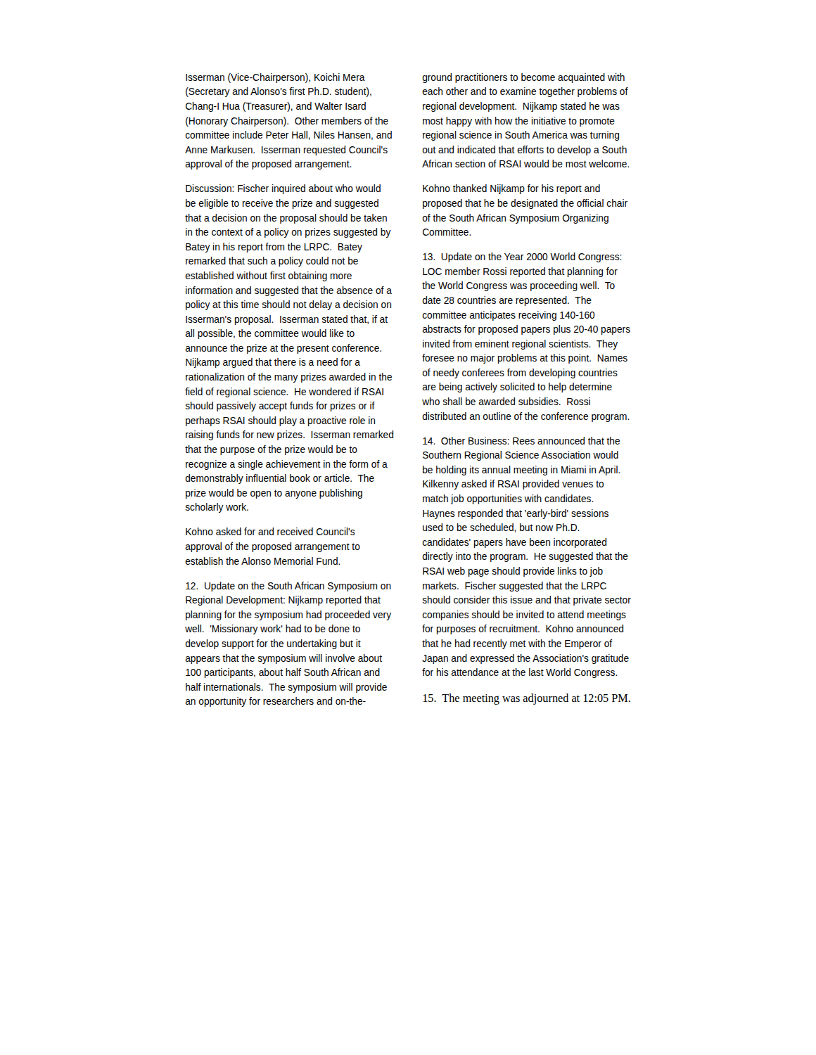Isserman (Vice-Chairperson), Koichi Mera (Secretary and Alonso's first Ph.D. student), Chang-I Hua (Treasurer), and Walter Isard (Honorary Chairperson). Other members of the committee include Peter Hall, Niles Hansen, and Anne Markusen. Isserman requested Council's approval of the proposed arrangement.
Discussion: Fischer inquired about who would be eligible to receive the prize and suggested that a decision on the proposal should be taken in the context of a policy on prizes suggested by Batey in his report from the LRPC. Batey remarked that such a policy could not be established without first obtaining more information and suggested that the absence of a policy at this time should not delay a decision on Isserman's proposal. Isserman stated that, if at all possible, the committee would like to announce the prize at the present conference. Nijkamp argued that there is a need for a rationalization of the many prizes awarded in the field of regional science. He wondered if RSAI should passively accept funds for prizes or if perhaps RSAI should play a proactive role in raising funds for new prizes. Isserman remarked that the purpose of the prize would be to recognize a single achievement in the form of a demonstrably influential book or article. The prize would be open to anyone publishing scholarly work.
Kohno asked for and received Council's approval of the proposed arrangement to establish the Alonso Memorial Fund.
12. Update on the South African Symposium on Regional Development: Nijkamp reported that planning for the symposium had proceeded very well. 'Missionary work' had to be done to develop support for the undertaking but it appears that the symposium will involve about 100 participants, about half South African and half internationals. The symposium will provide an opportunity for researchers and on-the-ground practitioners to become acquainted with each other and to examine together problems of regional development. Nijkamp stated he was most happy with how the initiative to promote regional science in South America was turning out and indicated that efforts to develop a South African section of RSAI would be most welcome.
Kohno thanked Nijkamp for his report and proposed that he be designated the official chair of the South African Symposium Organizing Committee.
13. Update on the Year 2000 World Congress: LOC member Rossi reported that planning for the World Congress was proceeding well. To date 28 countries are represented. The committee anticipates receiving 140-160 abstracts for proposed papers plus 20-40 papers invited from eminent regional scientists. They foresee no major problems at this point. Names of needy conferees from developing countries are being actively solicited to help determine who shall be awarded subsidies. Rossi distributed an outline of the conference program.
14. Other Business: Rees announced that the Southern Regional Science Association would be holding its annual meeting in Miami in April. Kilkenny asked if RSAI provided venues to match job opportunities with candidates. Haynes responded that 'early-bird' sessions used to be scheduled, but now Ph.D. candidates' papers have been incorporated directly into the program. He suggested that the RSAI web page should provide links to job markets. Fischer suggested that the LRPC should consider this issue and that private sector companies should be invited to attend meetings for purposes of recruitment. Kohno announced that he had recently met with the Emperor of Japan and expressed the Association's gratitude for his attendance at the last World Congress.
15. The meeting was adjourned at 12:05 PM.